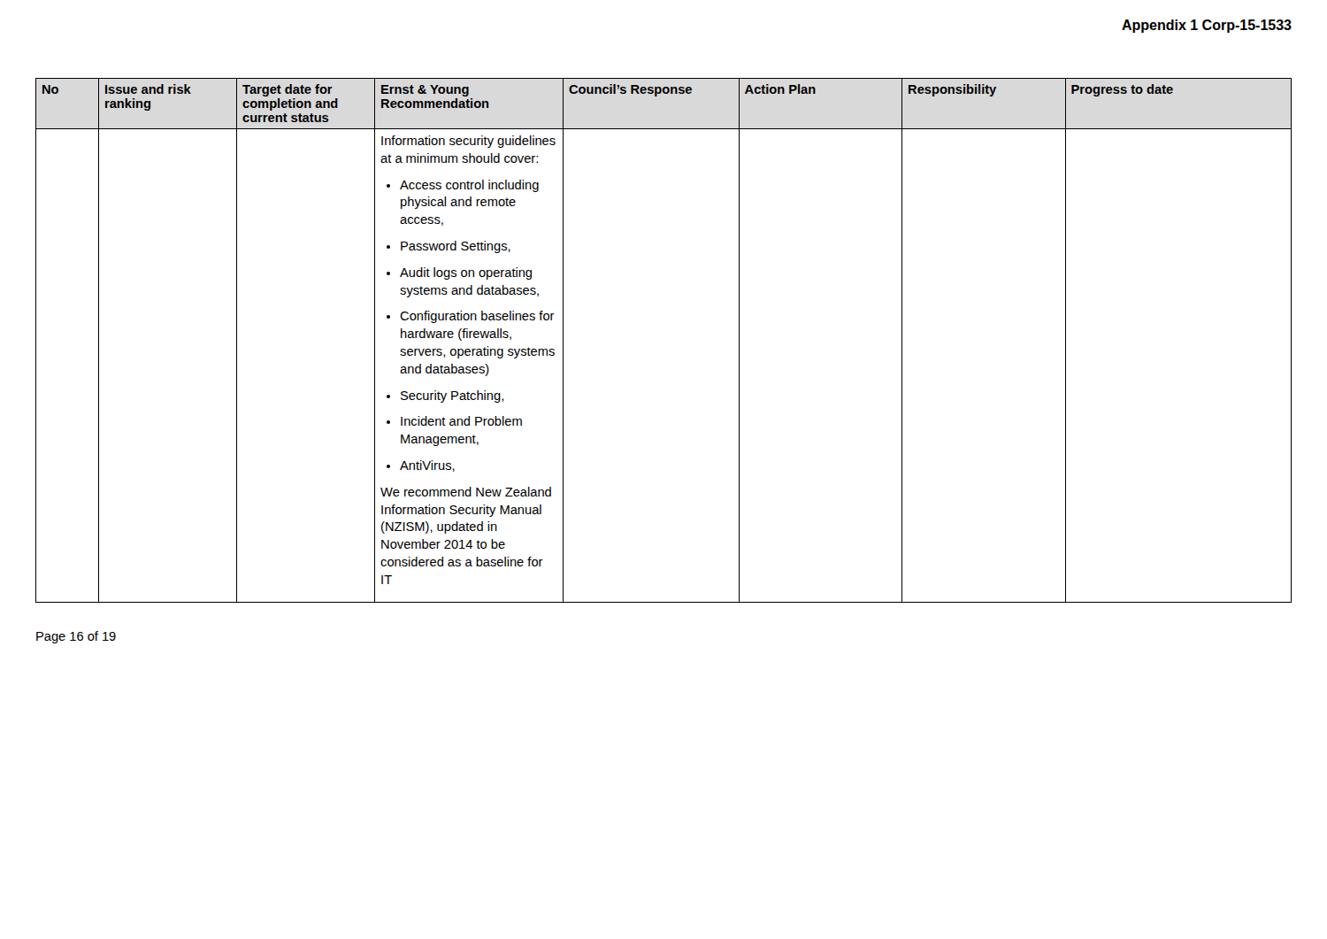Appendix 1 Corp-15-1533
| No | Issue and risk ranking | Target date for completion and current status | Ernst & Young Recommendation | Council’s Response | Action Plan | Responsibility | Progress to date |
| --- | --- | --- | --- | --- | --- | --- | --- |
| | | | Information security guidelines at a minimum should cover: Access control including physical and remote access, Password Settings, Audit logs on operating systems and databases, Configuration baselines for hardware (firewalls, servers, operating systems and databases) Security Patching, Incident and Problem Management, AntiVirus, We recommend New Zealand Information Security Manual (NZISM), updated in November 2014 to be considered as a baseline for IT | | | | |
Page 16 of 19